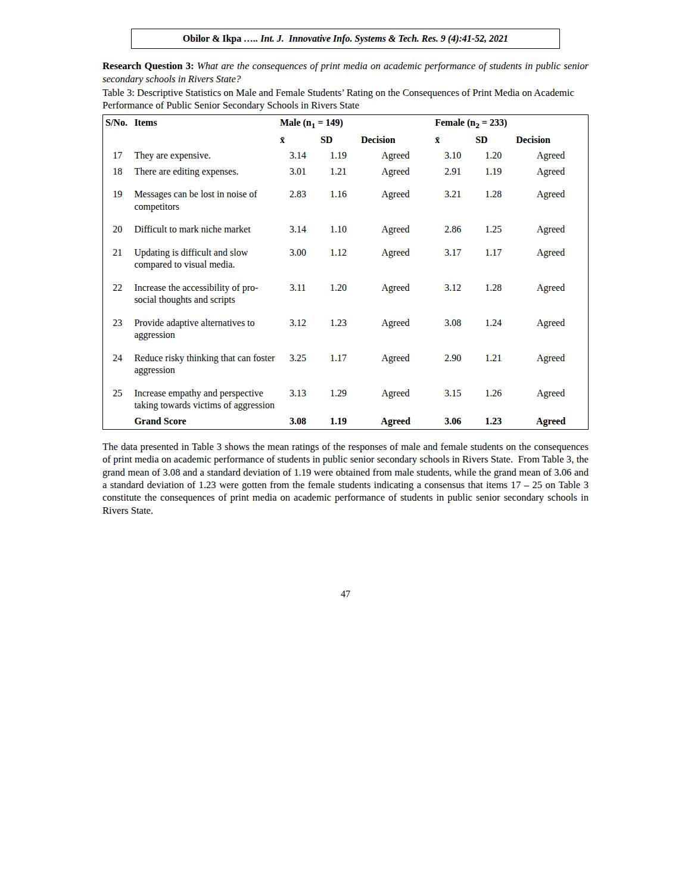Obilor & Ikpa ….. Int. J. Innovative Info. Systems & Tech. Res. 9 (4):41-52, 2021
Research Question 3: What are the consequences of print media on academic performance of students in public senior secondary schools in Rivers State?
Table 3: Descriptive Statistics on Male and Female Students’ Rating on the Consequences of Print Media on Academic Performance of Public Senior Secondary Schools in Rivers State
| S/No. | Items | Male (n 1 = 149) | Female (n 2 = 233) |
| --- | --- | --- | --- |
| | | x̄ | SD | Decision | x̄ | SD | Decision |
| 17 | They are expensive. | 3.14 | 1.19 | Agreed | 3.10 | 1.20 | Agreed |
| 18 | There are editing expenses. | 3.01 | 1.21 | Agreed | 2.91 | 1.19 | Agreed |
| 19 | Messages can be lost in noise of competitors | 2.83 | 1.16 | Agreed | 3.21 | 1.28 | Agreed |
| 20 | Difficult to mark niche market | 3.14 | 1.10 | Agreed | 2.86 | 1.25 | Agreed |
| 21 | Updating is difficult and slow compared to visual media. | 3.00 | 1.12 | Agreed | 3.17 | 1.17 | Agreed |
| 22 | Increase the accessibility of pro-social thoughts and scripts | 3.11 | 1.20 | Agreed | 3.12 | 1.28 | Agreed |
| 23 | Provide adaptive alternatives to aggression | 3.12 | 1.23 | Agreed | 3.08 | 1.24 | Agreed |
| 24 | Reduce risky thinking that can foster aggression | 3.25 | 1.17 | Agreed | 2.90 | 1.21 | Agreed |
| 25 | Increase empathy and perspective taking towards victims of aggression | 3.13 | 1.29 | Agreed | 3.15 | 1.26 | Agreed |
| | Grand Score | 3.08 | 1.19 | Agreed | 3.06 | 1.23 | Agreed |
The data presented in Table 3 shows the mean ratings of the responses of male and female students on the consequences of print media on academic performance of students in public senior secondary schools in Rivers State. From Table 3, the grand mean of 3.08 and a standard deviation of 1.19 were obtained from male students, while the grand mean of 3.06 and a standard deviation of 1.23 were gotten from the female students indicating a consensus that items 17 – 25 on Table 3 constitute the consequences of print media on academic performance of students in public senior secondary schools in Rivers State.
47